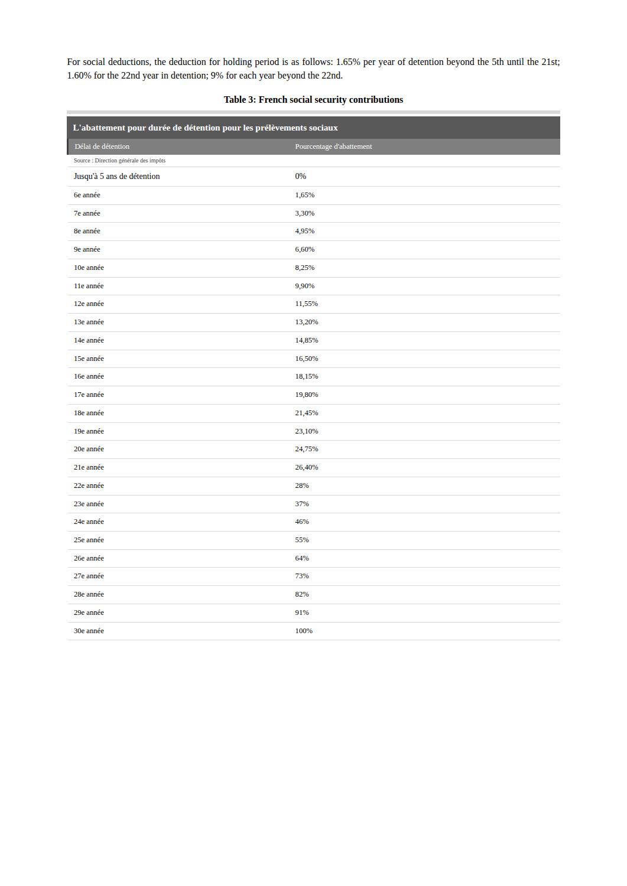For social deductions, the deduction for holding period is as follows: 1.65% per year of detention beyond the 5th until the 21st; 1.60% for the 22nd year in detention; 9% for each year beyond the 22nd.
Table 3: French social security contributions
L'abattement pour durée de détention pour les prélèvements sociaux
| Délai de détention | Pourcentage d'abattement |
| --- | --- |
| Source : Direction générale des impôts |
| Jusqu'à 5 ans de détention | 0% |
| 6e année | 1,65% |
| 7e année | 3,30% |
| 8e année | 4,95% |
| 9e année | 6,60% |
| 10e année | 8,25% |
| 11e année | 9,90% |
| 12e année | 11,55% |
| 13e année | 13,20% |
| 14e année | 14,85% |
| 15e année | 16,50% |
| 16e année | 18,15% |
| 17e année | 19,80% |
| 18e année | 21,45% |
| 19e année | 23,10% |
| 20e année | 24,75% |
| 21e année | 26,40% |
| 22e année | 28% |
| 23e année | 37% |
| 24e année | 46% |
| 25e année | 55% |
| 26e année | 64% |
| 27e année | 73% |
| 28e année | 82% |
| 29e année | 91% |
| 30e année | 100% |